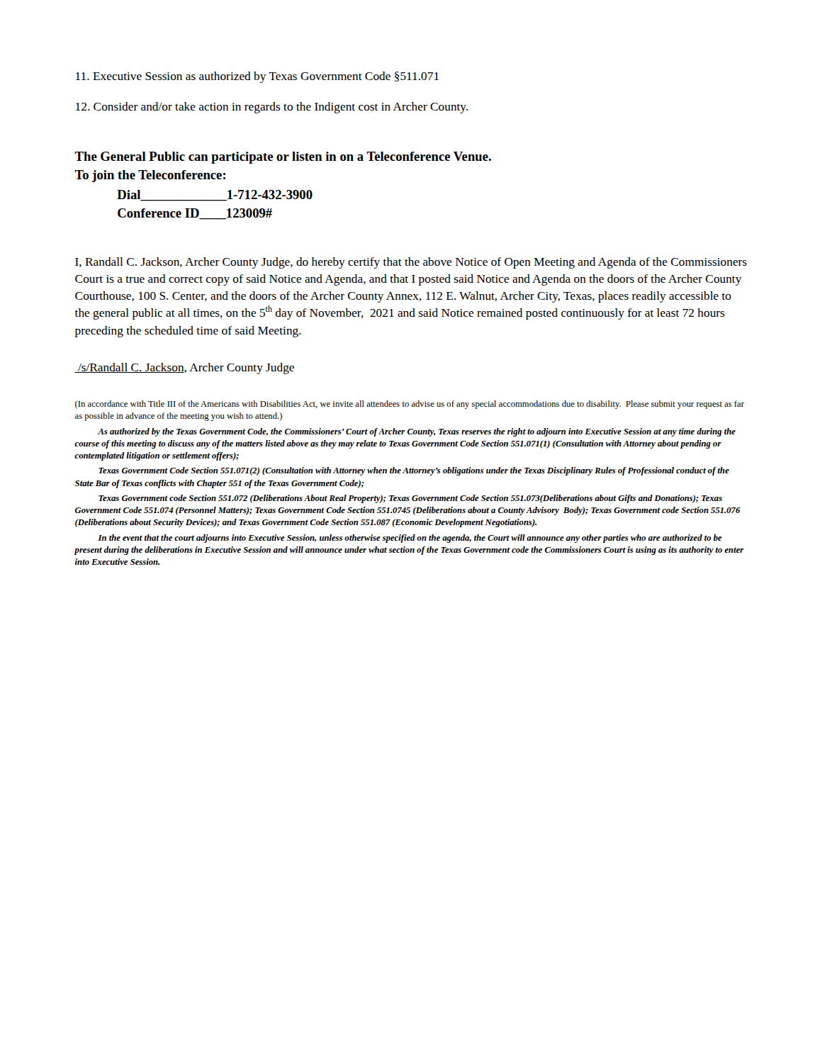11. Executive Session as authorized by Texas Government Code §511.071
12. Consider and/or take action in regards to the Indigent cost in Archer County.
The General Public can participate or listen in on a Teleconference Venue.
To join the Teleconference:
Dial_____________1-712-432-3900
Conference ID____123009#
I, Randall C. Jackson, Archer County Judge, do hereby certify that the above Notice of Open Meeting and Agenda of the Commissioners Court is a true and correct copy of said Notice and Agenda, and that I posted said Notice and Agenda on the doors of the Archer County Courthouse, 100 S. Center, and the doors of the Archer County Annex, 112 E. Walnut, Archer City, Texas, places readily accessible to the general public at all times, on the 5th day of November, 2021 and said Notice remained posted continuously for at least 72 hours preceding the scheduled time of said Meeting.
/s/Randall C. Jackson, Archer County Judge
(In accordance with Title III of the Americans with Disabilities Act, we invite all attendees to advise us of any special accommodations due to disability. Please submit your request as far as possible in advance of the meeting you wish to attend.)
As authorized by the Texas Government Code, the Commissioners’ Court of Archer County, Texas reserves the right to adjourn into Executive Session at any time during the course of this meeting to discuss any of the matters listed above as they may relate to Texas Government Code Section 551.071(1) (Consultation with Attorney about pending or contemplated litigation or settlement offers);
Texas Government Code Section 551.071(2) (Consultation with Attorney when the Attorney’s obligations under the Texas Disciplinary Rules of Professional conduct of the State Bar of Texas conflicts with Chapter 551 of the Texas Government Code);
Texas Government code Section 551.072 (Deliberations About Real Property); Texas Government Code Section 551.073(Deliberations about Gifts and Donations); Texas Government Code 551.074 (Personnel Matters); Texas Government Code Section 551.0745 (Deliberations about a County Advisory Body); Texas Government code Section 551.076 (Deliberations about Security Devices); and Texas Government Code Section 551.087 (Economic Development Negotiations).
In the event that the court adjourns into Executive Session, unless otherwise specified on the agenda, the Court will announce any other parties who are authorized to be present during the deliberations in Executive Session and will announce under what section of the Texas Government code the Commissioners Court is using as its authority to enter into Executive Session.